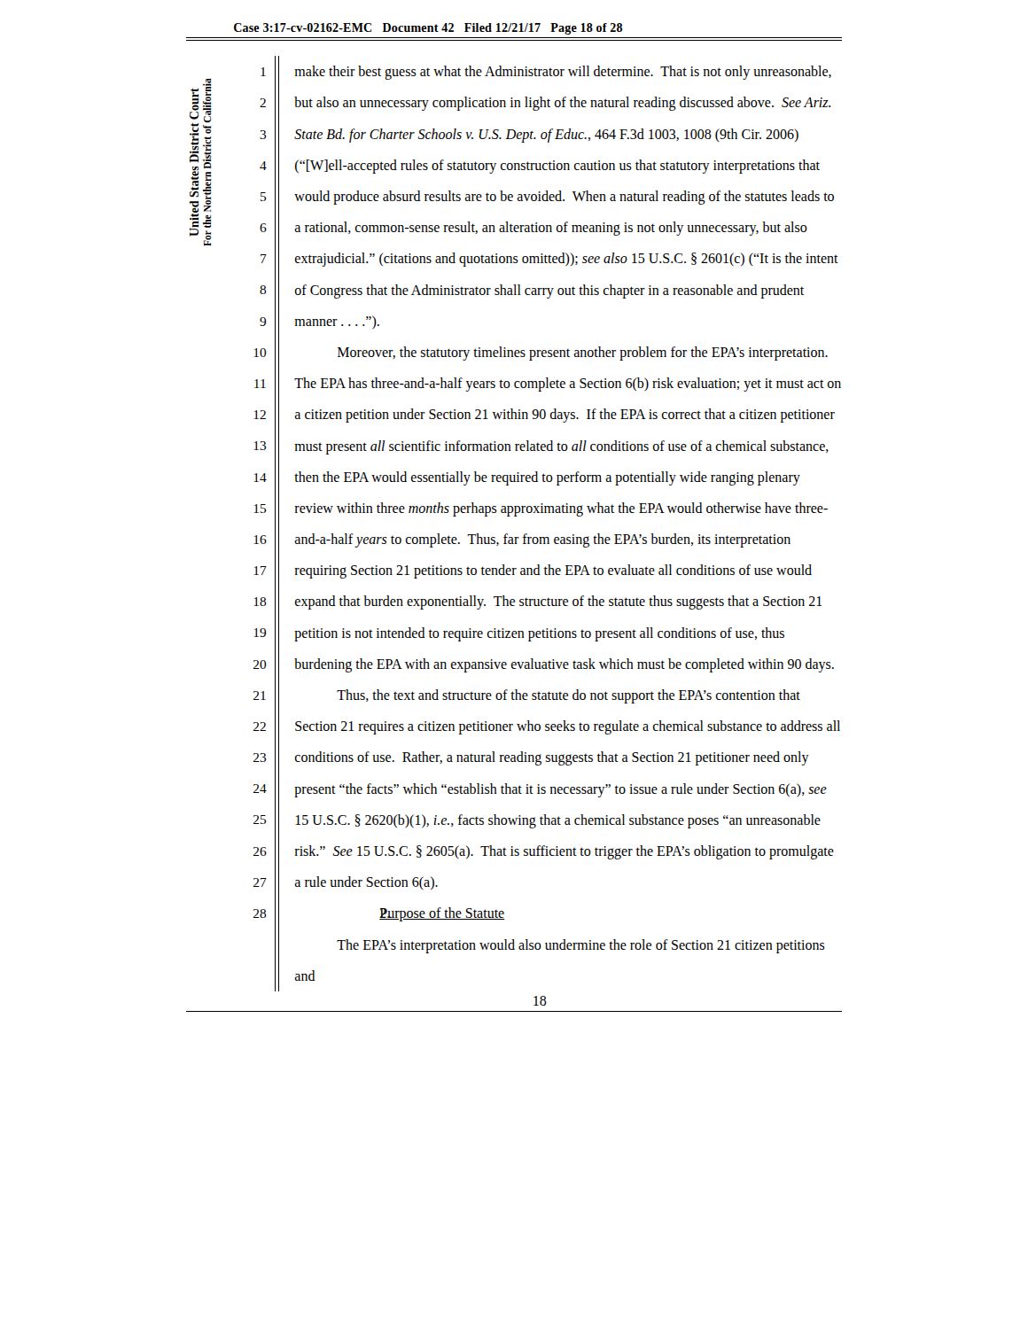Case 3:17-cv-02162-EMC Document 42 Filed 12/21/17 Page 18 of 28
United States District Court For the Northern District of California
1
2
3
4
5
6
7
8
9
10
11
12
13
14
15
16
17
18
19
20
21
22
23
24
25
26
27
28
make their best guess at what the Administrator will determine. That is not only unreasonable, but also an unnecessary complication in light of the natural reading discussed above. See Ariz. State Bd. for Charter Schools v. U.S. Dept. of Educ., 464 F.3d 1003, 1008 (9th Cir. 2006) (“[W]ell-accepted rules of statutory construction caution us that statutory interpretations that would produce absurd results are to be avoided. When a natural reading of the statutes leads to a rational, common-sense result, an alteration of meaning is not only unnecessary, but also extrajudicial.” (citations and quotations omitted)); see also 15 U.S.C. § 2601(c) (“It is the intent of Congress that the Administrator shall carry out this chapter in a reasonable and prudent manner . . . .”).
Moreover, the statutory timelines present another problem for the EPA’s interpretation. The EPA has three-and-a-half years to complete a Section 6(b) risk evaluation; yet it must act on a citizen petition under Section 21 within 90 days. If the EPA is correct that a citizen petitioner must present all scientific information related to all conditions of use of a chemical substance, then the EPA would essentially be required to perform a potentially wide ranging plenary review within three months perhaps approximating what the EPA would otherwise have three-and-a-half years to complete. Thus, far from easing the EPA’s burden, its interpretation requiring Section 21 petitions to tender and the EPA to evaluate all conditions of use would expand that burden exponentially. The structure of the statute thus suggests that a Section 21 petition is not intended to require citizen petitions to present all conditions of use, thus burdening the EPA with an expansive evaluative task which must be completed within 90 days.
Thus, the text and structure of the statute do not support the EPA’s contention that Section 21 requires a citizen petitioner who seeks to regulate a chemical substance to address all conditions of use. Rather, a natural reading suggests that a Section 21 petitioner need only present “the facts” which “establish that it is necessary” to issue a rule under Section 6(a), see 15 U.S.C. § 2620(b)(1), i.e., facts showing that a chemical substance poses “an unreasonable risk.” See 15 U.S.C. § 2605(a). That is sufficient to trigger the EPA’s obligation to promulgate a rule under Section 6(a).
2. Purpose of the Statute
The EPA’s interpretation would also undermine the role of Section 21 citizen petitions and
18